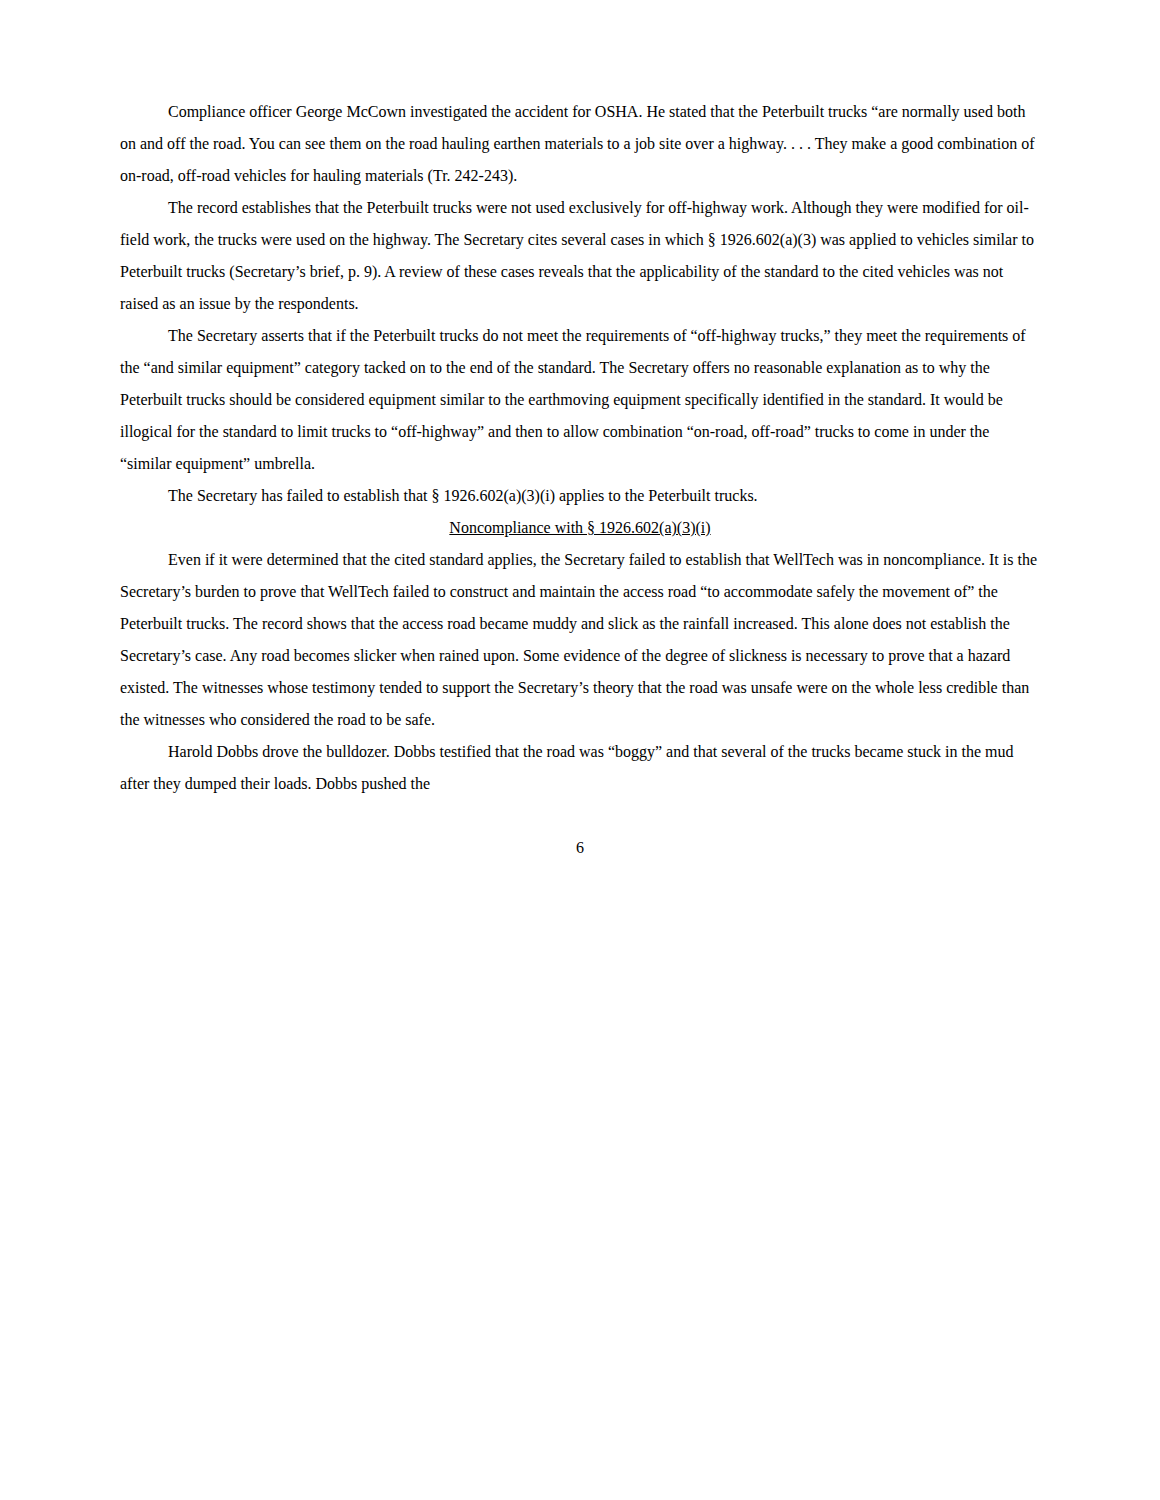Compliance officer George McCown investigated the accident for OSHA. He stated that the Peterbuilt trucks “are normally used both on and off the road. You can see them on the road hauling earthen materials to a job site over a highway. . . . They make a good combination of on-road, off-road vehicles for hauling materials (Tr. 242-243).
The record establishes that the Peterbuilt trucks were not used exclusively for off-highway work. Although they were modified for oil-field work, the trucks were used on the highway. The Secretary cites several cases in which § 1926.602(a)(3) was applied to vehicles similar to Peterbuilt trucks (Secretary’s brief, p. 9). A review of these cases reveals that the applicability of the standard to the cited vehicles was not raised as an issue by the respondents.
The Secretary asserts that if the Peterbuilt trucks do not meet the requirements of “off-highway trucks,” they meet the requirements of the “and similar equipment” category tacked on to the end of the standard. The Secretary offers no reasonable explanation as to why the Peterbuilt trucks should be considered equipment similar to the earthmoving equipment specifically identified in the standard. It would be illogical for the standard to limit trucks to “off-highway” and then to allow combination “on-road, off-road” trucks to come in under the “similar equipment” umbrella.
The Secretary has failed to establish that § 1926.602(a)(3)(i) applies to the Peterbuilt trucks.
Noncompliance with § 1926.602(a)(3)(i)
Even if it were determined that the cited standard applies, the Secretary failed to establish that WellTech was in noncompliance. It is the Secretary’s burden to prove that WellTech failed to construct and maintain the access road “to accommodate safely the movement of” the Peterbuilt trucks. The record shows that the access road became muddy and slick as the rainfall increased. This alone does not establish the Secretary’s case. Any road becomes slicker when rained upon. Some evidence of the degree of slickness is necessary to prove that a hazard existed. The witnesses whose testimony tended to support the Secretary’s theory that the road was unsafe were on the whole less credible than the witnesses who considered the road to be safe.
Harold Dobbs drove the bulldozer. Dobbs testified that the road was “boggy” and that several of the trucks became stuck in the mud after they dumped their loads. Dobbs pushed the
6